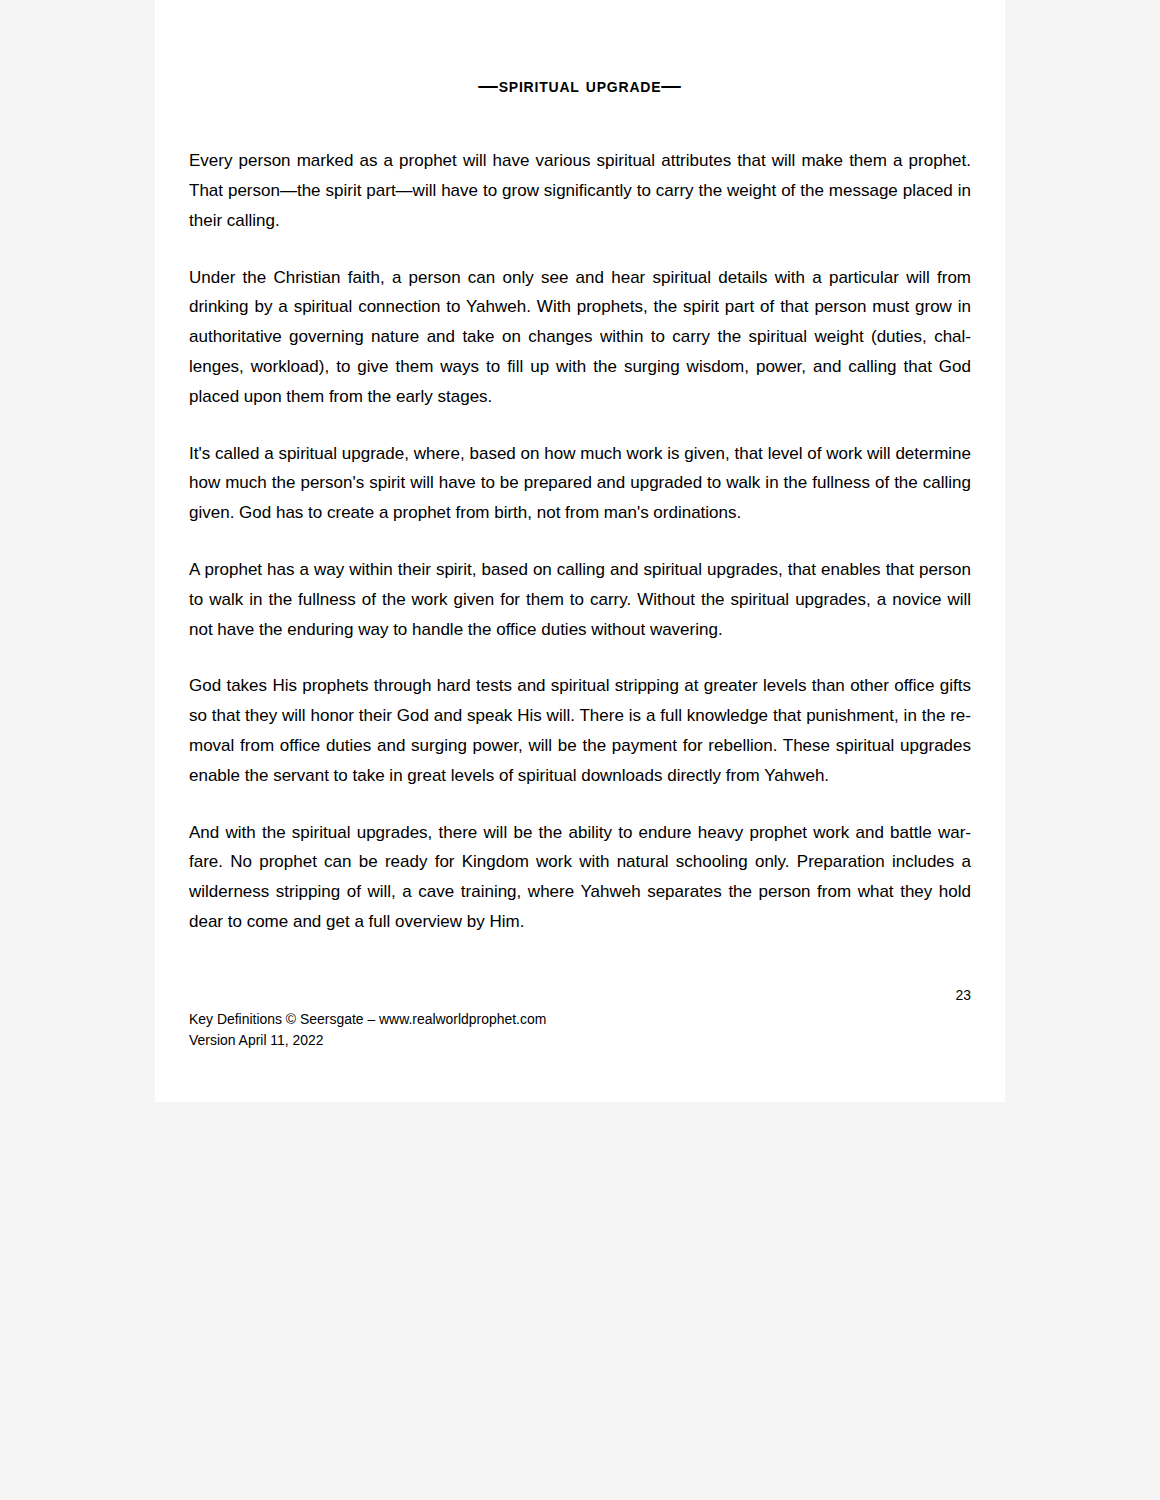Spiritual Upgrade
Every person marked as a prophet will have various spiritual attributes that will make them a prophet. That person—the spirit part—will have to grow significantly to carry the weight of the message placed in their calling.
Under the Christian faith, a person can only see and hear spiritual details with a particular will from drinking by a spiritual connection to Yahweh. With prophets, the spirit part of that person must grow in authoritative governing nature and take on changes within to carry the spiritual weight (duties, challenges, workload), to give them ways to fill up with the surging wisdom, power, and calling that God placed upon them from the early stages.
It's called a spiritual upgrade, where, based on how much work is given, that level of work will determine how much the person's spirit will have to be prepared and upgraded to walk in the fullness of the calling given. God has to create a prophet from birth, not from man's ordinations.
A prophet has a way within their spirit, based on calling and spiritual upgrades, that enables that person to walk in the fullness of the work given for them to carry. Without the spiritual upgrades, a novice will not have the enduring way to handle the office duties without wavering.
God takes His prophets through hard tests and spiritual stripping at greater levels than other office gifts so that they will honor their God and speak His will. There is a full knowledge that punishment, in the removal from office duties and surging power, will be the payment for rebellion. These spiritual upgrades enable the servant to take in great levels of spiritual downloads directly from Yahweh.
And with the spiritual upgrades, there will be the ability to endure heavy prophet work and battle warfare. No prophet can be ready for Kingdom work with natural schooling only. Preparation includes a wilderness stripping of will, a cave training, where Yahweh separates the person from what they hold dear to come and get a full overview by Him.
23
Key Definitions © Seersgate – www.realworldprophet.com
Version April 11, 2022